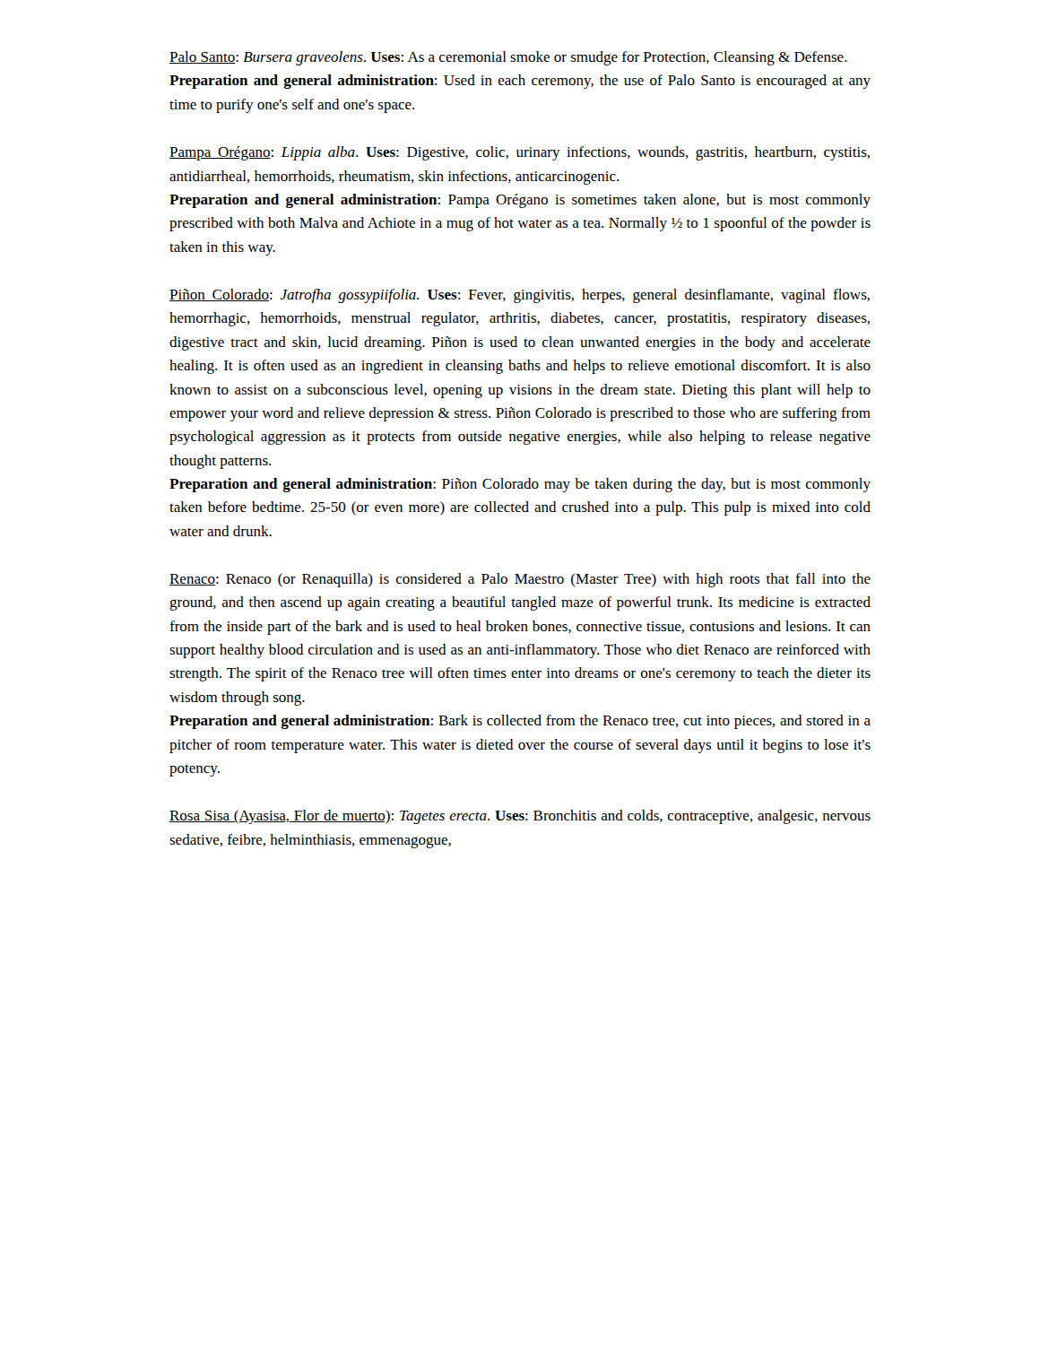Palo Santo: Bursera graveolens. Uses: As a ceremonial smoke or smudge for Protection, Cleansing & Defense.
Preparation and general administration: Used in each ceremony, the use of Palo Santo is encouraged at any time to purify one's self and one's space.
Pampa Orégano: Lippia alba. Uses: Digestive, colic, urinary infections, wounds, gastritis, heartburn, cystitis, antidiarrheal, hemorrhoids, rheumatism, skin infections, anticarcinogenic.
Preparation and general administration: Pampa Orégano is sometimes taken alone, but is most commonly prescribed with both Malva and Achiote in a mug of hot water as a tea. Normally ½ to 1 spoonful of the powder is taken in this way.
Piñon Colorado: Jatrofha gossypiifolia. Uses: Fever, gingivitis, herpes, general desinflamante, vaginal flows, hemorrhagic, hemorrhoids, menstrual regulator, arthritis, diabetes, cancer, prostatitis, respiratory diseases, digestive tract and skin, lucid dreaming. Piñon is used to clean unwanted energies in the body and accelerate healing. It is often used as an ingredient in cleansing baths and helps to relieve emotional discomfort. It is also known to assist on a subconscious level, opening up visions in the dream state. Dieting this plant will help to empower your word and relieve depression & stress. Piñon Colorado is prescribed to those who are suffering from psychological aggression as it protects from outside negative energies, while also helping to release negative thought patterns.
Preparation and general administration: Piñon Colorado may be taken during the day, but is most commonly taken before bedtime. 25-50 (or even more) are collected and crushed into a pulp. This pulp is mixed into cold water and drunk.
Renaco: Renaco (or Renaquilla) is considered a Palo Maestro (Master Tree) with high roots that fall into the ground, and then ascend up again creating a beautiful tangled maze of powerful trunk. Its medicine is extracted from the inside part of the bark and is used to heal broken bones, connective tissue, contusions and lesions. It can support healthy blood circulation and is used as an anti-inflammatory. Those who diet Renaco are reinforced with strength. The spirit of the Renaco tree will often times enter into dreams or one's ceremony to teach the dieter its wisdom through song.
Preparation and general administration: Bark is collected from the Renaco tree, cut into pieces, and stored in a pitcher of room temperature water. This water is dieted over the course of several days until it begins to lose it's potency.
Rosa Sisa (Ayasisa, Flor de muerto): Tagetes erecta. Uses: Bronchitis and colds, contraceptive, analgesic, nervous sedative, feibre, helminthiasis, emmenagogue,